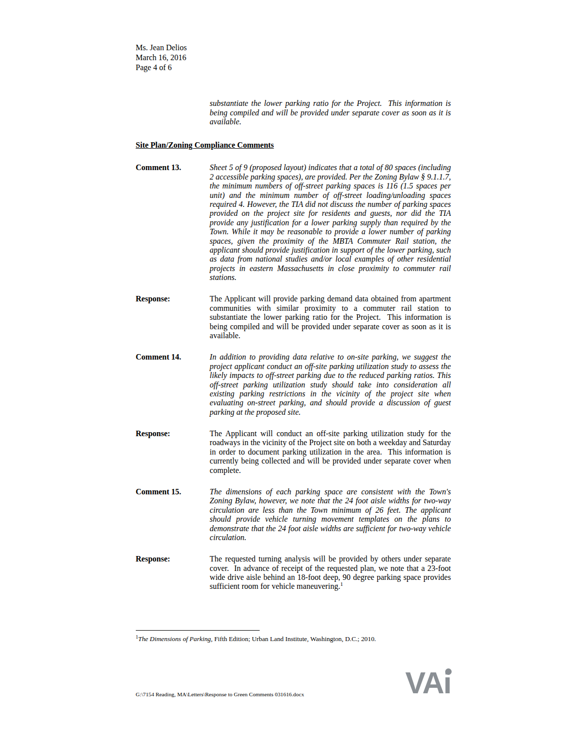Ms. Jean Delios
March 16, 2016
Page 4 of 6
substantiate the lower parking ratio for the Project. This information is being compiled and will be provided under separate cover as soon as it is available.
Site Plan/Zoning Compliance Comments
Comment 13.
Sheet 5 of 9 (proposed layout) indicates that a total of 80 spaces (including 2 accessible parking spaces), are provided. Per the Zoning Bylaw § 9.1.1.7, the minimum numbers of off-street parking spaces is 116 (1.5 spaces per unit) and the minimum number of off-street loading/unloading spaces required 4. However, the TIA did not discuss the number of parking spaces provided on the project site for residents and guests, nor did the TIA provide any justification for a lower parking supply than required by the Town. While it may be reasonable to provide a lower number of parking spaces, given the proximity of the MBTA Commuter Rail station, the applicant should provide justification in support of the lower parking, such as data from national studies and/or local examples of other residential projects in eastern Massachusetts in close proximity to commuter rail stations.
Response:
The Applicant will provide parking demand data obtained from apartment communities with similar proximity to a commuter rail station to substantiate the lower parking ratio for the Project. This information is being compiled and will be provided under separate cover as soon as it is available.
Comment 14.
In addition to providing data relative to on-site parking, we suggest the project applicant conduct an off-site parking utilization study to assess the likely impacts to off-street parking due to the reduced parking ratios. This off-street parking utilization study should take into consideration all existing parking restrictions in the vicinity of the project site when evaluating on-street parking, and should provide a discussion of guest parking at the proposed site.
Response:
The Applicant will conduct an off-site parking utilization study for the roadways in the vicinity of the Project site on both a weekday and Saturday in order to document parking utilization in the area. This information is currently being collected and will be provided under separate cover when complete.
Comment 15.
The dimensions of each parking space are consistent with the Town's Zoning Bylaw, however, we note that the 24 foot aisle widths for two-way circulation are less than the Town minimum of 26 feet. The applicant should provide vehicle turning movement templates on the plans to demonstrate that the 24 foot aisle widths are sufficient for two-way vehicle circulation.
Response:
The requested turning analysis will be provided by others under separate cover. In advance of receipt of the requested plan, we note that a 23-foot wide drive aisle behind an 18-foot deep, 90 degree parking space provides sufficient room for vehicle maneuvering.1
1 The Dimensions of Parking, Fifth Edition; Urban Land Institute, Washington, D.C.; 2010.
G:\7154 Reading, MA\Letters\Response to Green Comments 031616.docx
VAi